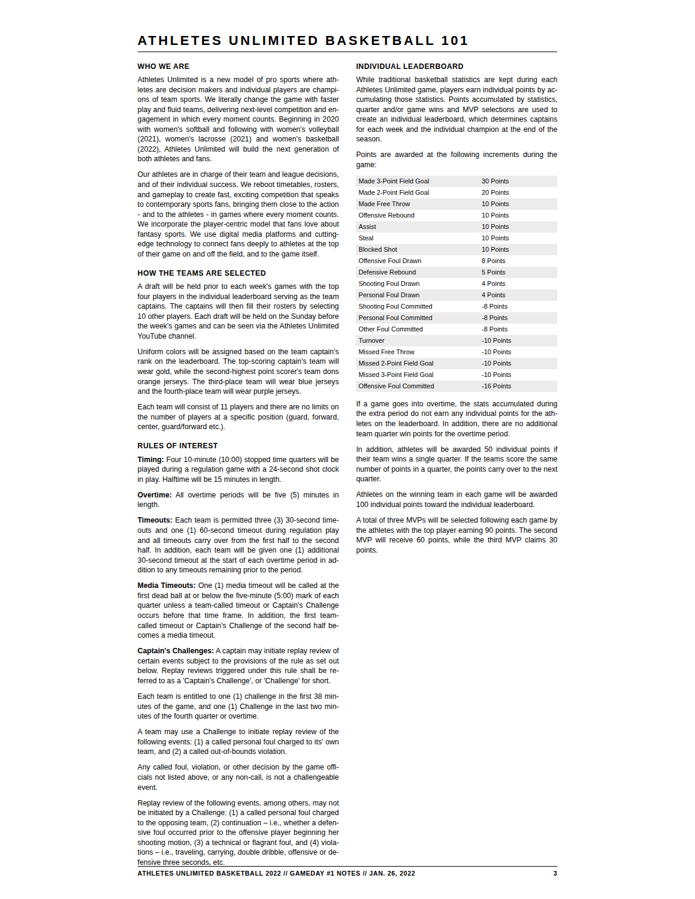ATHLETES UNLIMITED BASKETBALL 101
WHO WE ARE
Athletes Unlimited is a new model of pro sports where athletes are decision makers and individual players are champions of team sports. We literally change the game with faster play and fluid teams, delivering next-level competition and engagement in which every moment counts. Beginning in 2020 with women's softball and following with women's volleyball (2021), women's lacrosse (2021) and women's basketball (2022), Athletes Unlimited will build the next generation of both athletes and fans.
Our athletes are in charge of their team and league decisions, and of their individual success. We reboot timetables, rosters, and gameplay to create fast, exciting competition that speaks to contemporary sports fans, bringing them close to the action - and to the athletes - in games where every moment counts. We incorporate the player-centric model that fans love about fantasy sports. We use digital media platforms and cutting-edge technology to connect fans deeply to athletes at the top of their game on and off the field, and to the game itself.
HOW THE TEAMS ARE SELECTED
A draft will be held prior to each week's games with the top four players in the individual leaderboard serving as the team captains. The captains will then fill their rosters by selecting 10 other players. Each draft will be held on the Sunday before the week's games and can be seen via the Athletes Unlimited YouTube channel.
Uniform colors will be assigned based on the team captain's rank on the leaderboard. The top-scoring captain's team will wear gold, while the second-highest point scorer's team dons orange jerseys. The third-place team will wear blue jerseys and the fourth-place team will wear purple jerseys.
Each team will consist of 11 players and there are no limits on the number of players at a specific position (guard, forward, center, guard/forward etc.).
RULES OF INTEREST
Timing: Four 10-minute (10:00) stopped time quarters will be played during a regulation game with a 24-second shot clock in play. Halftime will be 15 minutes in length.
Overtime: All overtime periods will be five (5) minutes in length.
Timeouts: Each team is permitted three (3) 30-second timeouts and one (1) 60-second timeout during regulation play and all timeouts carry over from the first half to the second half. In addition, each team will be given one (1) additional 30-second timeout at the start of each overtime period in addition to any timeouts remaining prior to the period.
Media Timeouts: One (1) media timeout will be called at the first dead ball at or below the five-minute (5:00) mark of each quarter unless a team-called timeout or Captain's Challenge occurs before that time frame. In addition, the first team-called timeout or Captain's Challenge of the second half becomes a media timeout.
Captain's Challenges: A captain may initiate replay review of certain events subject to the provisions of the rule as set out below. Replay reviews triggered under this rule shall be referred to as a 'Captain's Challenge', or 'Challenge' for short.
Each team is entitled to one (1) challenge in the first 38 minutes of the game, and one (1) Challenge in the last two minutes of the fourth quarter or overtime.
A team may use a Challenge to initiate replay review of the following events: (1) a called personal foul charged to its' own team, and (2) a called out-of-bounds violation.
Any called foul, violation, or other decision by the game officials not listed above, or any non-call, is not a challengeable event.
Replay review of the following events, among others, may not be initiated by a Challenge: (1) a called personal foul charged to the opposing team, (2) continuation – i.e., whether a defensive foul occurred prior to the offensive player beginning her shooting motion, (3) a technical or flagrant foul, and (4) violations – i.e., traveling, carrying, double dribble, offensive or defensive three seconds, etc.
INDIVIDUAL LEADERBOARD
While traditional basketball statistics are kept during each Athletes Unlimited game, players earn individual points by accumulating those statistics. Points accumulated by statistics, quarter and/or game wins and MVP selections are used to create an individual leaderboard, which determines captains for each week and the individual champion at the end of the season.
Points are awarded at the following increments during the game:
| Made 3-Point Field Goal | 30 Points |
| Made 2-Point Field Goal | 20 Points |
| Made Free Throw | 10 Points |
| Offensive Rebound | 10 Points |
| Assist | 10 Points |
| Steal | 10 Points |
| Blocked Shot | 10 Points |
| Offensive Foul Drawn | 8 Points |
| Defensive Rebound | 5 Points |
| Shooting Foul Drawn | 4 Points |
| Personal Foul Drawn | 4 Points |
| Shooting Foul Committed | -8 Points |
| Personal Foul Committed | -8 Points |
| Other Foul Committed | -8 Points |
| Turnover | -10 Points |
| Missed Free Throw | -10 Points |
| Missed 2-Point Field Goal | -10 Points |
| Missed 3-Point Field Goal | -10 Points |
| Offensive Foul Committed | -16 Points |
If a game goes into overtime, the stats accumulated during the extra period do not earn any individual points for the athletes on the leaderboard. In addition, there are no additional team quarter win points for the overtime period.
In addition, athletes will be awarded 50 individual points if their team wins a single quarter. If the teams score the same number of points in a quarter, the points carry over to the next quarter.
Athletes on the winning team in each game will be awarded 100 individual points toward the individual leaderboard.
A total of three MVPs will be selected following each game by the athletes with the top player earning 90 points. The second MVP will receive 60 points, while the third MVP claims 30 points.
ATHLETES UNLIMITED BASKETBALL 2022 // GAMEDAY #1 NOTES // JAN. 26, 2022 3